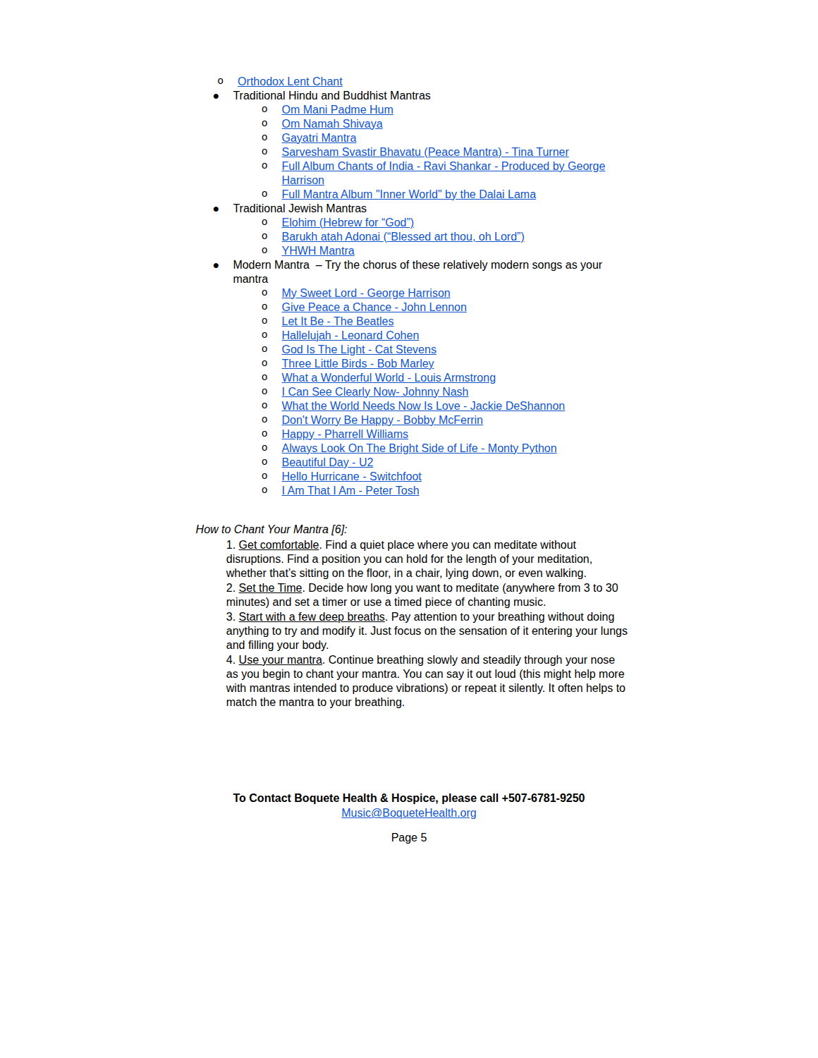oOrthodox Lent Chant
●Traditional Hindu and Buddhist Mantras
oOm Mani Padme Hum
oOm Namah Shivaya
oGayatri Mantra
oSarvesham Svastir Bhavatu (Peace Mantra) - Tina Turner
oFull Album Chants of India - Ravi Shankar - Produced by George Harrison
oFull Mantra Album "Inner World" by the Dalai Lama
●Traditional Jewish Mantras
oElohim (Hebrew for “God”)
oBarukh atah Adonai (“Blessed art thou, oh Lord”)
oYHWH Mantra
●Modern Mantra – Try the chorus of these relatively modern songs as your mantra
oMy Sweet Lord - George Harrison
oGive Peace a Chance - John Lennon
oLet It Be - The Beatles
oHallelujah - Leonard Cohen
oGod Is The Light - Cat Stevens
oThree Little Birds - Bob Marley
oWhat a Wonderful World - Louis Armstrong
oI Can See Clearly Now- Johnny Nash
oWhat the World Needs Now Is Love - Jackie DeShannon
oDon't Worry Be Happy - Bobby McFerrin
oHappy - Pharrell Williams
oAlways Look On The Bright Side of Life - Monty Python
oBeautiful Day - U2
oHello Hurricane - Switchfoot
oI Am That I Am - Peter Tosh
How to Chant Your Mantra [6]:
1. Get comfortable. Find a quiet place where you can meditate without disruptions. Find a position you can hold for the length of your meditation, whether that’s sitting on the floor, in a chair, lying down, or even walking.
2. Set the Time. Decide how long you want to meditate (anywhere from 3 to 30 minutes) and set a timer or use a timed piece of chanting music.
3. Start with a few deep breaths. Pay attention to your breathing without doing anything to try and modify it. Just focus on the sensation of it entering your lungs and filling your body.
4. Use your mantra. Continue breathing slowly and steadily through your nose as you begin to chant your mantra. You can say it out loud (this might help more with mantras intended to produce vibrations) or repeat it silently. It often helps to match the mantra to your breathing.
To Contact Boquete Health & Hospice, please call +507-6781-9250
Music@BoqueteHealth.org
Page 5